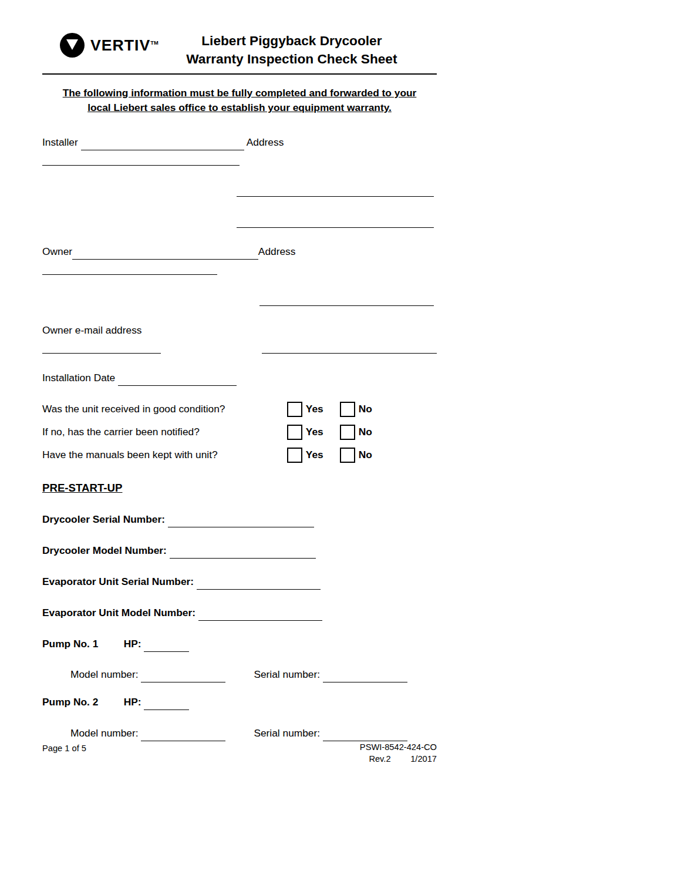VERTIVTM
Liebert Piggyback Drycooler
Warranty Inspection Check Sheet
The following information must be fully completed and forwarded to your local Liebert sales office to establish your equipment warranty.
Installer Address
Owner Address
Owner e-mail address
Installation Date
Was the unit received in good condition?
Yes
No
If no, has the carrier been notified?
Yes
No
Have the manuals been kept with unit?
Yes
No
PRE-START-UP
Drycooler Serial Number:
Drycooler Model Number:
Evaporator Unit Serial Number:
Evaporator Unit Model Number:
Pump No. 1 HP:
Model number:
Serial number:
Pump No. 2 HP:
Model number:
Serial number:
Page 1 of 5
PSWI-8542-424-CO
Rev.21/2017